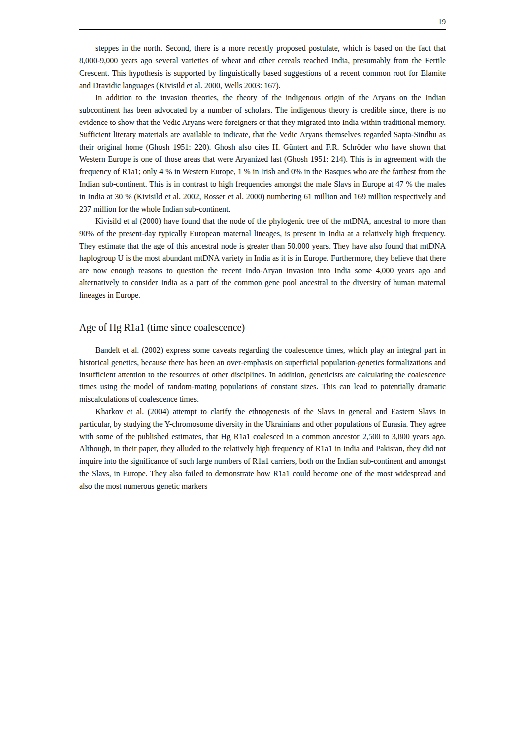19
steppes in the north. Second, there is a more recently proposed postulate, which is based on the fact that 8,000-9,000 years ago several varieties of wheat and other cereals reached India, presumably from the Fertile Crescent. This hypothesis is supported by linguistically based suggestions of a recent common root for Elamite and Dravidic languages (Kivisild et al. 2000, Wells 2003: 167).
In addition to the invasion theories, the theory of the indigenous origin of the Aryans on the Indian subcontinent has been advocated by a number of scholars. The indigenous theory is credible since, there is no evidence to show that the Vedic Aryans were foreigners or that they migrated into India within traditional memory. Sufficient literary materials are available to indicate, that the Vedic Aryans themselves regarded Sapta-Sindhu as their original home (Ghosh 1951: 220). Ghosh also cites H. Güntert and F.R. Schröder who have shown that Western Europe is one of those areas that were Aryanized last (Ghosh 1951: 214). This is in agreement with the frequency of R1a1; only 4 % in Western Europe, 1 % in Irish and 0% in the Basques who are the farthest from the Indian sub-continent. This is in contrast to high frequencies amongst the male Slavs in Europe at 47 % the males in India at 30 % (Kivisild et al. 2002, Rosser et al. 2000) numbering 61 million and 169 million respectively and 237 million for the whole Indian sub-continent.
Kivisild et al (2000) have found that the node of the phylogenic tree of the mtDNA, ancestral to more than 90% of the present-day typically European maternal lineages, is present in India at a relatively high frequency. They estimate that the age of this ancestral node is greater than 50,000 years. They have also found that mtDNA haplogroup U is the most abundant mtDNA variety in India as it is in Europe. Furthermore, they believe that there are now enough reasons to question the recent Indo-Aryan invasion into India some 4,000 years ago and alternatively to consider India as a part of the common gene pool ancestral to the diversity of human maternal lineages in Europe.
Age of Hg R1a1 (time since coalescence)
Bandelt et al. (2002) express some caveats regarding the coalescence times, which play an integral part in historical genetics, because there has been an over-emphasis on superficial population-genetics formalizations and insufficient attention to the resources of other disciplines. In addition, geneticists are calculating the coalescence times using the model of random-mating populations of constant sizes. This can lead to potentially dramatic miscalculations of coalescence times.
Kharkov et al. (2004) attempt to clarify the ethnogenesis of the Slavs in general and Eastern Slavs in particular, by studying the Y-chromosome diversity in the Ukrainians and other populations of Eurasia. They agree with some of the published estimates, that Hg R1a1 coalesced in a common ancestor 2,500 to 3,800 years ago. Although, in their paper, they alluded to the relatively high frequency of R1a1 in India and Pakistan, they did not inquire into the significance of such large numbers of R1a1 carriers, both on the Indian sub-continent and amongst the Slavs, in Europe. They also failed to demonstrate how R1a1 could become one of the most widespread and also the most numerous genetic markers